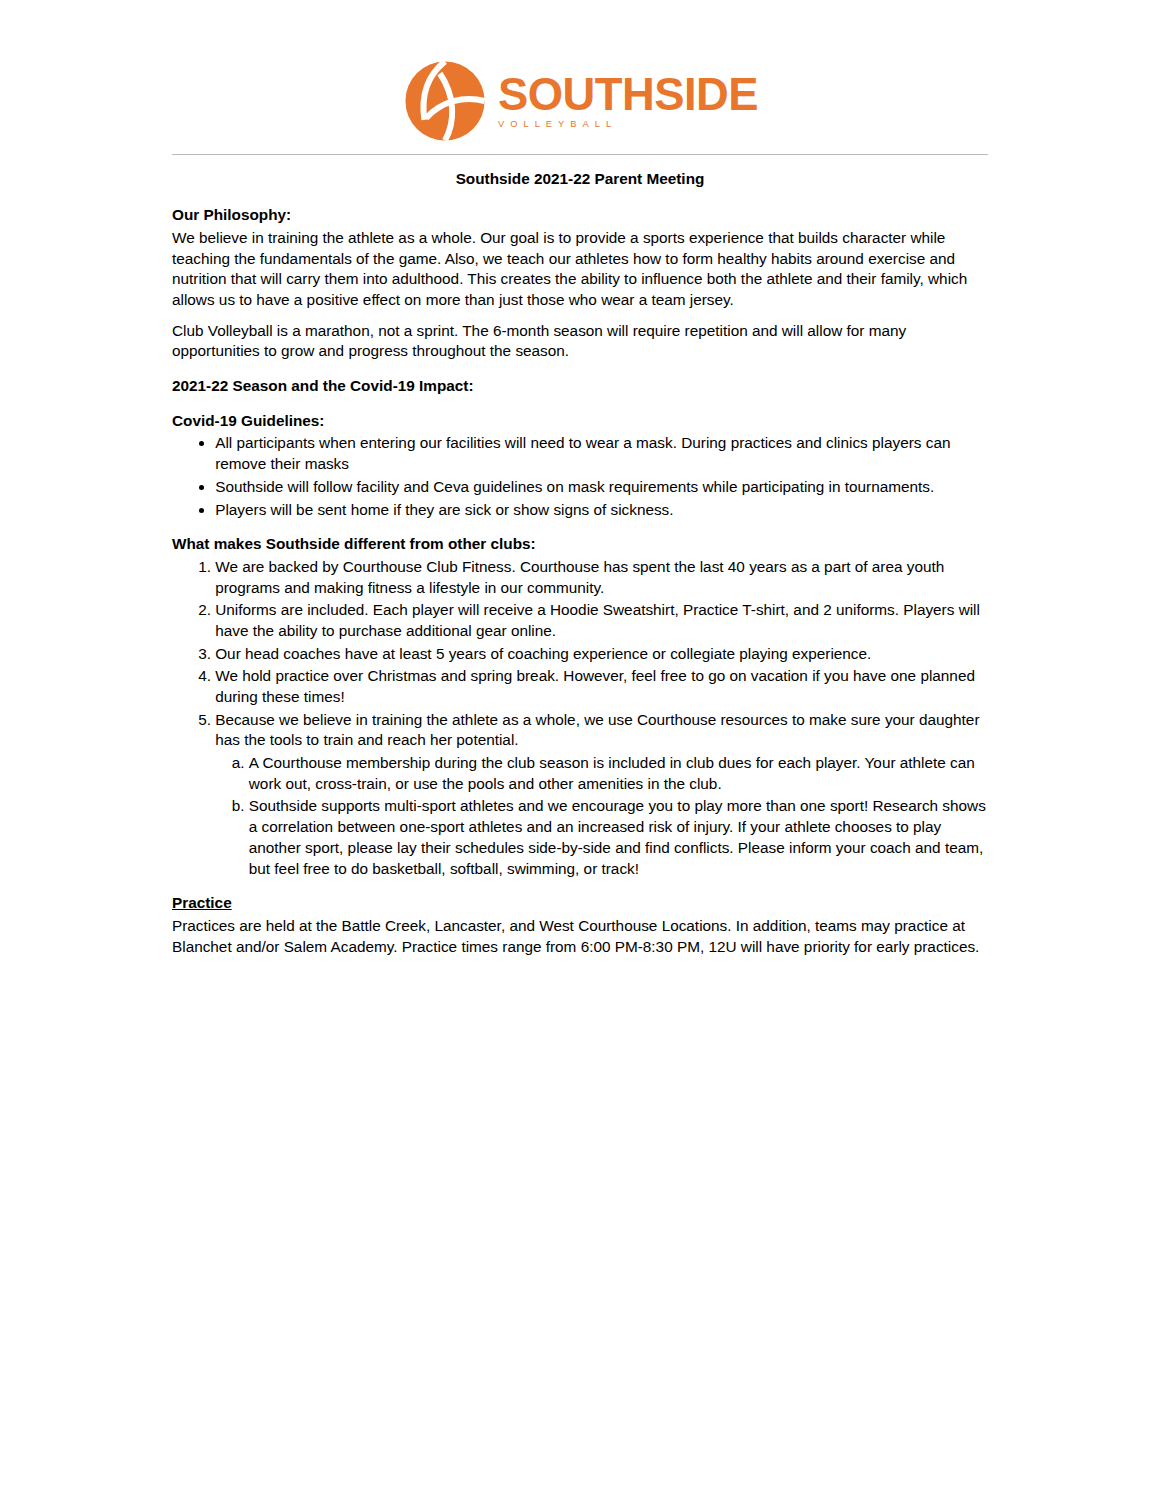SOUTHSIDE
VOLLEYBALL
Southside 2021-22 Parent Meeting
Our Philosophy:
We believe in training the athlete as a whole. Our goal is to provide a sports experience that builds character while teaching the fundamentals of the game. Also, we teach our athletes how to form healthy habits around exercise and nutrition that will carry them into adulthood. This creates the ability to influence both the athlete and their family, which allows us to have a positive effect on more than just those who wear a team jersey.
Club Volleyball is a marathon, not a sprint. The 6-month season will require repetition and will allow for many opportunities to grow and progress throughout the season.
2021-22 Season and the Covid-19 Impact:
Covid-19 Guidelines:
All participants when entering our facilities will need to wear a mask. During practices and clinics players can remove their masks
Southside will follow facility and Ceva guidelines on mask requirements while participating in tournaments.
Players will be sent home if they are sick or show signs of sickness.
What makes Southside different from other clubs:
We are backed by Courthouse Club Fitness. Courthouse has spent the last 40 years as a part of area youth programs and making fitness a lifestyle in our community.
Uniforms are included. Each player will receive a Hoodie Sweatshirt, Practice T-shirt, and 2 uniforms. Players will have the ability to purchase additional gear online.
Our head coaches have at least 5 years of coaching experience or collegiate playing experience.
We hold practice over Christmas and spring break. However, feel free to go on vacation if you have one planned during these times!
Because we believe in training the athlete as a whole, we use Courthouse resources to make sure your daughter has the tools to train and reach her potential.
A Courthouse membership during the club season is included in club dues for each player. Your athlete can work out, cross-train, or use the pools and other amenities in the club.
Southside supports multi-sport athletes and we encourage you to play more than one sport! Research shows a correlation between one-sport athletes and an increased risk of injury. If your athlete chooses to play another sport, please lay their schedules side-by-side and find conflicts. Please inform your coach and team, but feel free to do basketball, softball, swimming, or track!
Practice
Practices are held at the Battle Creek, Lancaster, and West Courthouse Locations. In addition, teams may practice at Blanchet and/or Salem Academy. Practice times range from 6:00 PM-8:30 PM, 12U will have priority for early practices.